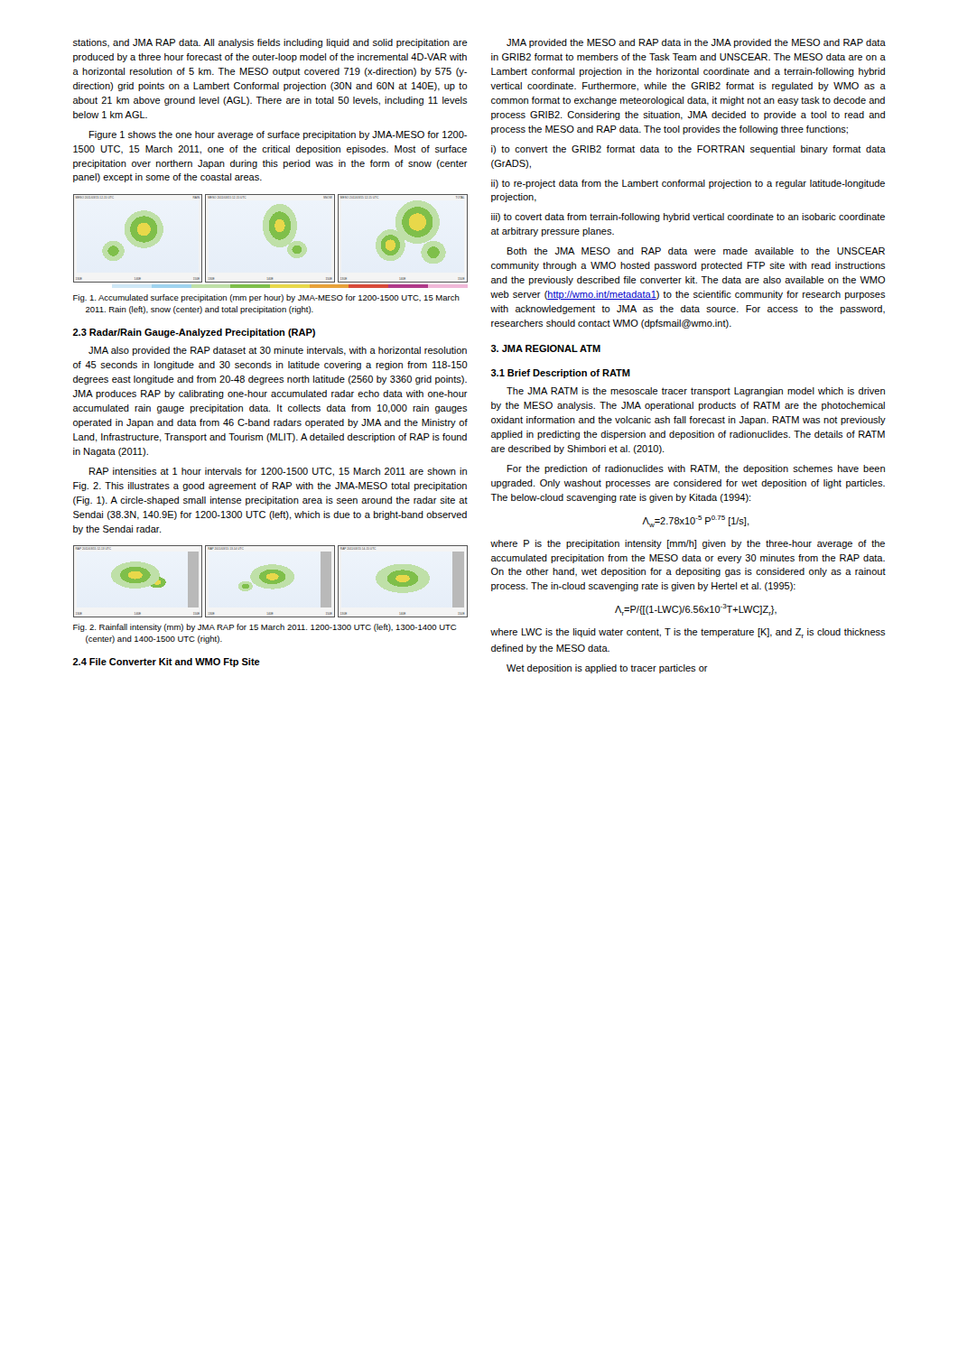stations, and JMA RAP data. All analysis fields including liquid and solid precipitation are produced by a three hour forecast of the outer-loop model of the incremental 4D-VAR with a horizontal resolution of 5 km. The MESO output covered 719 (x-direction) by 575 (y-direction) grid points on a Lambert Conformal projection (30N and 60N at 140E), up to about 21 km above ground level (AGL). There are in total 50 levels, including 11 levels below 1 km AGL.
Figure 1 shows the one hour average of surface precipitation by JMA-MESO for 1200-1500 UTC, 15 March 2011, one of the critical deposition episodes. Most of surface precipitation over northern Japan during this period was in the form of snow (center panel) except in some of the coastal areas.
MESO 2011/03/15 12-15 UTC RAIN
130E 140E 150E
MESO 2011/03/15 12-15 UTC SNOW
130E 140E 150E
MESO 2011/03/15 12-15 UTC TOTAL
130E 140E 150E
Fig. 1. Accumulated surface precipitation (mm per hour) by JMA-MESO for 1200-1500 UTC, 15 March 2011. Rain (left), snow (center) and total precipitation (right).
2.3 Radar/Rain Gauge-Analyzed Precipitation (RAP)
JMA also provided the RAP dataset at 30 minute intervals, with a horizontal resolution of 45 seconds in longitude and 30 seconds in latitude covering a region from 118-150 degrees east longitude and from 20-48 degrees north latitude (2560 by 3360 grid points). JMA produces RAP by calibrating one-hour accumulated radar echo data with one-hour accumulated rain gauge precipitation data. It collects data from 10,000 rain gauges operated in Japan and data from 46 C-band radars operated by JMA and the Ministry of Land, Infrastructure, Transport and Tourism (MLIT). A detailed description of RAP is found in Nagata (2011).
RAP intensities at 1 hour intervals for 1200-1500 UTC, 15 March 2011 are shown in Fig. 2. This illustrates a good agreement of RAP with the JMA-MESO total precipitation (Fig. 1). A circle-shaped small intense precipitation area is seen around the radar site at Sendai (38.3N, 140.9E) for 1200-1300 UTC (left), which is due to a bright-band observed by the Sendai radar.
RAP 2011/03/15 12-13 UTC
130E 140E 150E
RAP 2011/03/15 13-14 UTC
130E 140E 150E
RAP 2011/03/15 14-15 UTC
130E 140E 150E
Fig. 2. Rainfall intensity (mm) by JMA RAP for 15 March 2011. 1200-1300 UTC (left), 1300-1400 UTC (center) and 1400-1500 UTC (right).
2.4 File Converter Kit and WMO Ftp Site
JMA provided the MESO and RAP data in the JMA provided the MESO and RAP data in GRIB2 format to members of the Task Team and UNSCEAR. The MESO data are on a Lambert conformal projection in the horizontal coordinate and a terrain-following hybrid vertical coordinate. Furthermore, while the GRIB2 format is regulated by WMO as a common format to exchange meteorological data, it might not an easy task to decode and process GRIB2. Considering the situation, JMA decided to provide a tool to read and process the MESO and RAP data. The tool provides the following three functions;
i) to convert the GRIB2 format data to the FORTRAN sequential binary format data (GrADS),
ii) to re-project data from the Lambert conformal projection to a regular latitude-longitude projection,
iii) to covert data from terrain-following hybrid vertical coordinate to an isobaric coordinate at arbitrary pressure planes.
Both the JMA MESO and RAP data were made available to the UNSCEAR community through a WMO hosted password protected FTP site with read instructions and the previously described file converter kit. The data are also available on the WMO web server (http://wmo.int/metadata1) to the scientific community for research purposes with acknowledgement to JMA as the data source. For access to the password, researchers should contact WMO (dpfsmail@wmo.int).
3. JMA REGIONAL ATM
3.1 Brief Description of RATM
The JMA RATM is the mesoscale tracer transport Lagrangian model which is driven by the MESO analysis. The JMA operational products of RATM are the photochemical oxidant information and the volcanic ash fall forecast in Japan. RATM was not previously applied in predicting the dispersion and deposition of radionuclides. The details of RATM are described by Shimbori et al. (2010).
For the prediction of radionuclides with RATM, the deposition schemes have been upgraded. Only washout processes are considered for wet deposition of light particles. The below-cloud scavenging rate is given by Kitada (1994):
Λw=2.78x10-5 P0.75 [1/s],
where P is the precipitation intensity [mm/h] given by the three-hour average of the accumulated precipitation from the MESO data or every 30 minutes from the RAP data. On the other hand, wet deposition for a depositing gas is considered only as a rainout process. The in-cloud scavenging rate is given by Hertel et al. (1995):
Λr=P/{[(1-LWC)/6.56x10-3T+LWC]Zr},
where LWC is the liquid water content, T is the temperature [K], and Zr is cloud thickness defined by the MESO data.
Wet deposition is applied to tracer particles or